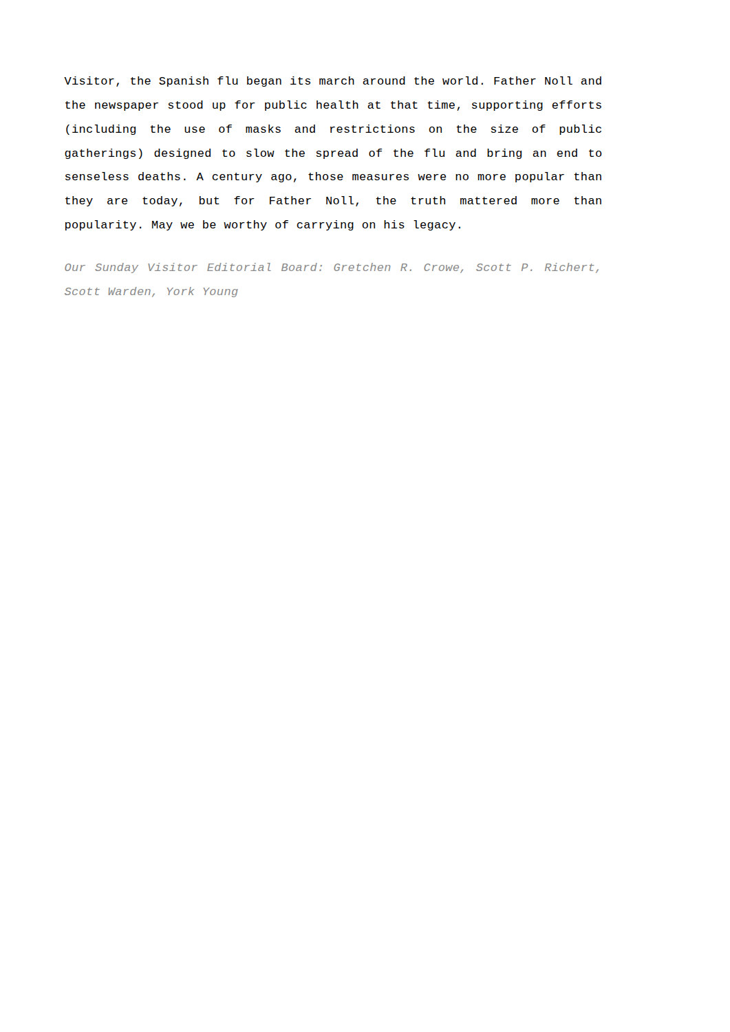Visitor, the Spanish flu began its march around the world. Father Noll and the newspaper stood up for public health at that time, supporting efforts (including the use of masks and restrictions on the size of public gatherings) designed to slow the spread of the flu and bring an end to senseless deaths. A century ago, those measures were no more popular than they are today, but for Father Noll, the truth mattered more than popularity. May we be worthy of carrying on his legacy.
Our Sunday Visitor Editorial Board: Gretchen R. Crowe, Scott P. Richert, Scott Warden, York Young